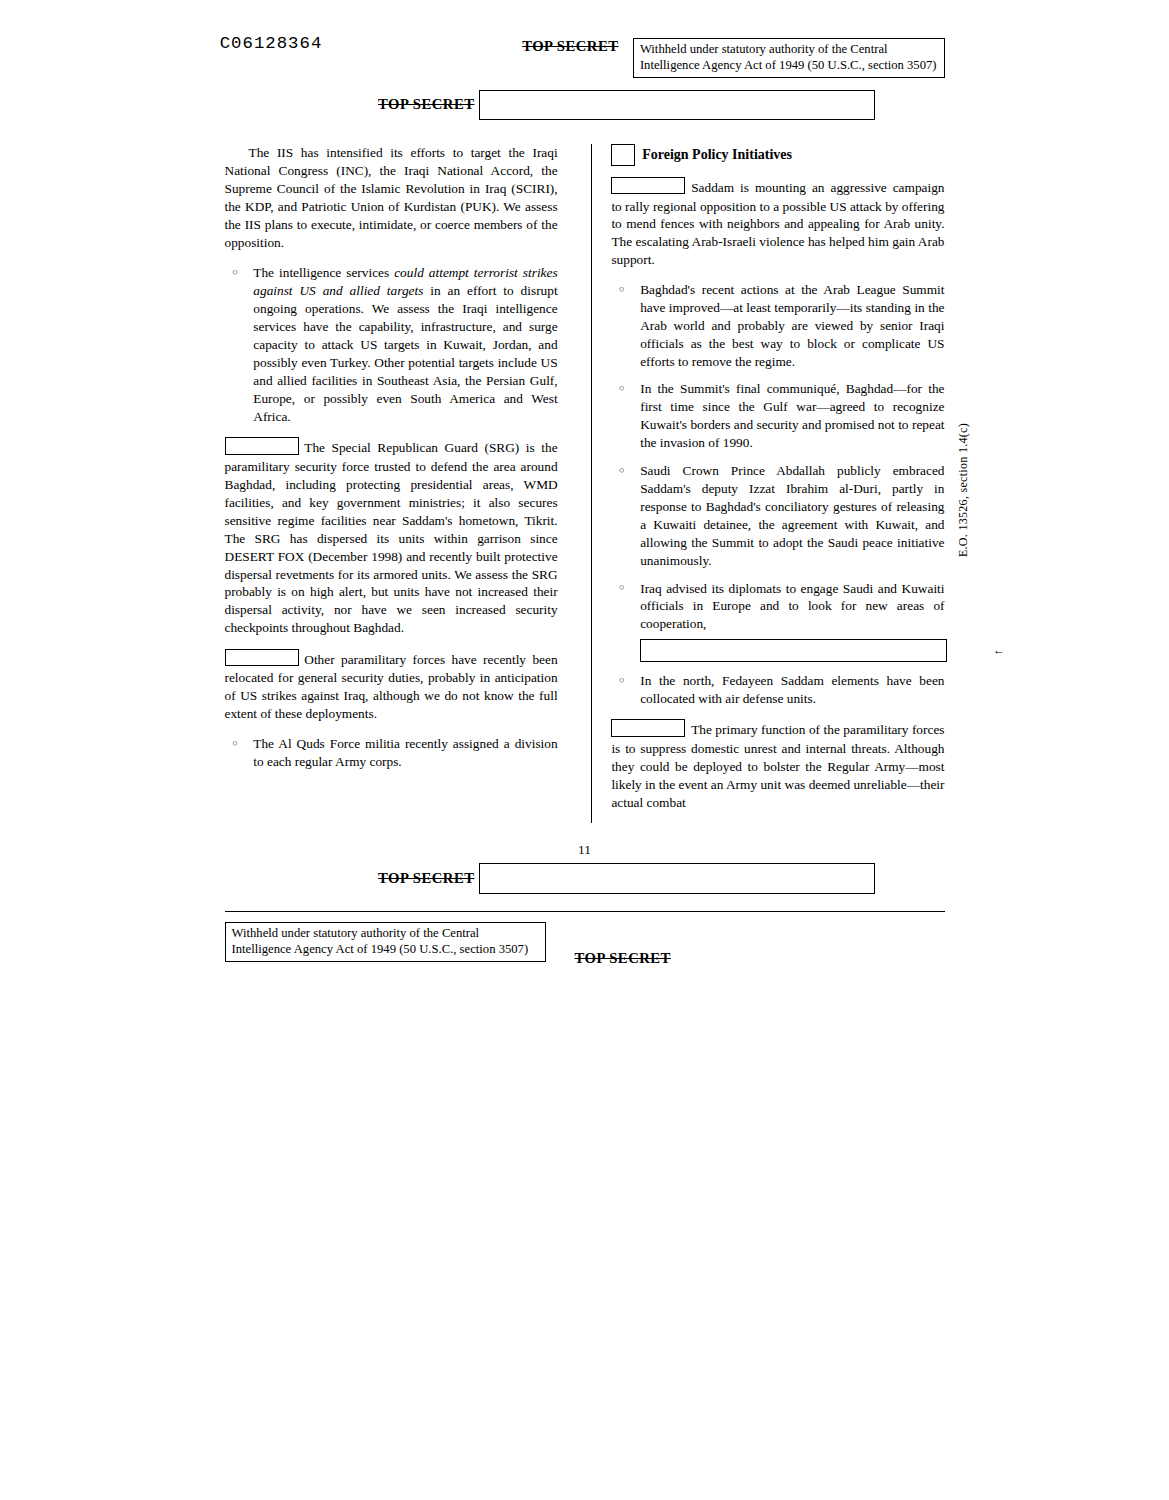C06128364
TOP SECRET
Withheld under statutory authority of the Central Intelligence Agency Act of 1949 (50 U.S.C., section 3507)
TOP SECRET
E.O. 13526, section 1.4(c)
The IIS has intensified its efforts to target the Iraqi National Congress (INC), the Iraqi National Accord, the Supreme Council of the Islamic Revolution in Iraq (SCIRI), the KDP, and Patriotic Union of Kurdistan (PUK). We assess the IIS plans to execute, intimidate, or coerce members of the opposition.
The intelligence services could attempt terrorist strikes against US and allied targets in an effort to disrupt ongoing operations. We assess the Iraqi intelligence services have the capability, infrastructure, and surge capacity to attack US targets in Kuwait, Jordan, and possibly even Turkey. Other potential targets include US and allied facilities in Southeast Asia, the Persian Gulf, Europe, or possibly even South America and West Africa.
The Special Republican Guard (SRG) is the paramilitary security force trusted to defend the area around Baghdad, including protecting presidential areas, WMD facilities, and key government ministries; it also secures sensitive regime facilities near Saddam's hometown, Tikrit. The SRG has dispersed its units within garrison since DESERT FOX (December 1998) and recently built protective dispersal revetments for its armored units. We assess the SRG probably is on high alert, but units have not increased their dispersal activity, nor have we seen increased security checkpoints throughout Baghdad.
Other paramilitary forces have recently been relocated for general security duties, probably in anticipation of US strikes against Iraq, although we do not know the full extent of these deployments.
The Al Quds Force militia recently assigned a division to each regular Army corps.
Foreign Policy Initiatives
Saddam is mounting an aggressive campaign to rally regional opposition to a possible US attack by offering to mend fences with neighbors and appealing for Arab unity. The escalating Arab-Israeli violence has helped him gain Arab support.
Baghdad's recent actions at the Arab League Summit have improved—at least temporarily—its standing in the Arab world and probably are viewed by senior Iraqi officials as the best way to block or complicate US efforts to remove the regime.
In the Summit's final communiqué, Baghdad—for the first time since the Gulf war—agreed to recognize Kuwait's borders and security and promised not to repeat the invasion of 1990.
Saudi Crown Prince Abdallah publicly embraced Saddam's deputy Izzat Ibrahim al-Duri, partly in response to Baghdad's conciliatory gestures of releasing a Kuwaiti detainee, the agreement with Kuwait, and allowing the Summit to adopt the Saudi peace initiative unanimously.
Iraq advised its diplomats to engage Saudi and Kuwaiti officials in Europe and to look for new areas of cooperation,
←
In the north, Fedayeen Saddam elements have been collocated with air defense units.
The primary function of the paramilitary forces is to suppress domestic unrest and internal threats. Although they could be deployed to bolster the Regular Army—most likely in the event an Army unit was deemed unreliable—their actual combat
11
TOP SECRET
Withheld under statutory authority of the Central Intelligence Agency Act of 1949 (50 U.S.C., section 3507)
TOP SECRET